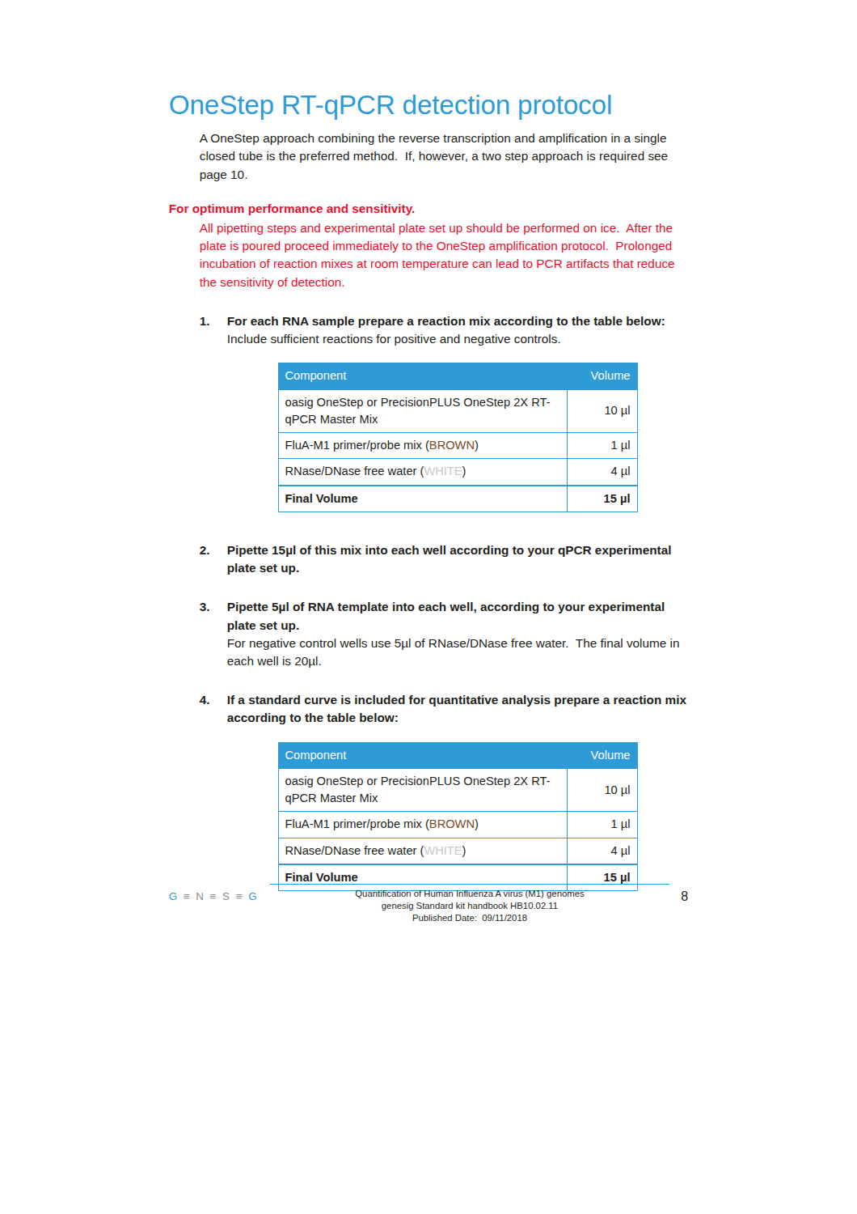OneStep RT-qPCR detection protocol
A OneStep approach combining the reverse transcription and amplification in a single closed tube is the preferred method. If, however, a two step approach is required see page 10.
For optimum performance and sensitivity.
All pipetting steps and experimental plate set up should be performed on ice. After the plate is poured proceed immediately to the OneStep amplification protocol. Prolonged incubation of reaction mixes at room temperature can lead to PCR artifacts that reduce the sensitivity of detection.
For each RNA sample prepare a reaction mix according to the table below:
Include sufficient reactions for positive and negative controls.
| Component | Volume |
| --- | --- |
| oasig OneStep or PrecisionPLUS OneStep 2X RT-qPCR Master Mix | 10 µl |
| FluA-M1 primer/probe mix ( BROWN ) | 1 µl |
| RNase/DNase free water ( WHITE ) | 4 µl |
| Final Volume | 15 µl |
Pipette 15µl of this mix into each well according to your qPCR experimental plate set up.
Pipette 5µl of RNA template into each well, according to your experimental plate set up.
For negative control wells use 5µl of RNase/DNase free water. The final volume in each well is 20µl.
If a standard curve is included for quantitative analysis prepare a reaction mix according to the table below:
| Component | Volume |
| --- | --- |
| oasig OneStep or PrecisionPLUS OneStep 2X RT-qPCR Master Mix | 10 µl |
| FluA-M1 primer/probe mix ( BROWN ) | 1 µl |
| RNase/DNase free water ( WHITE ) | 4 µl |
| Final Volume | 15 µl |
G ≡ N ≡ S ≡ G
Quantification of Human Influenza A virus (M1) genomes
genesig Standard kit handbook HB10.02.11
Published Date: 09/11/2018
8